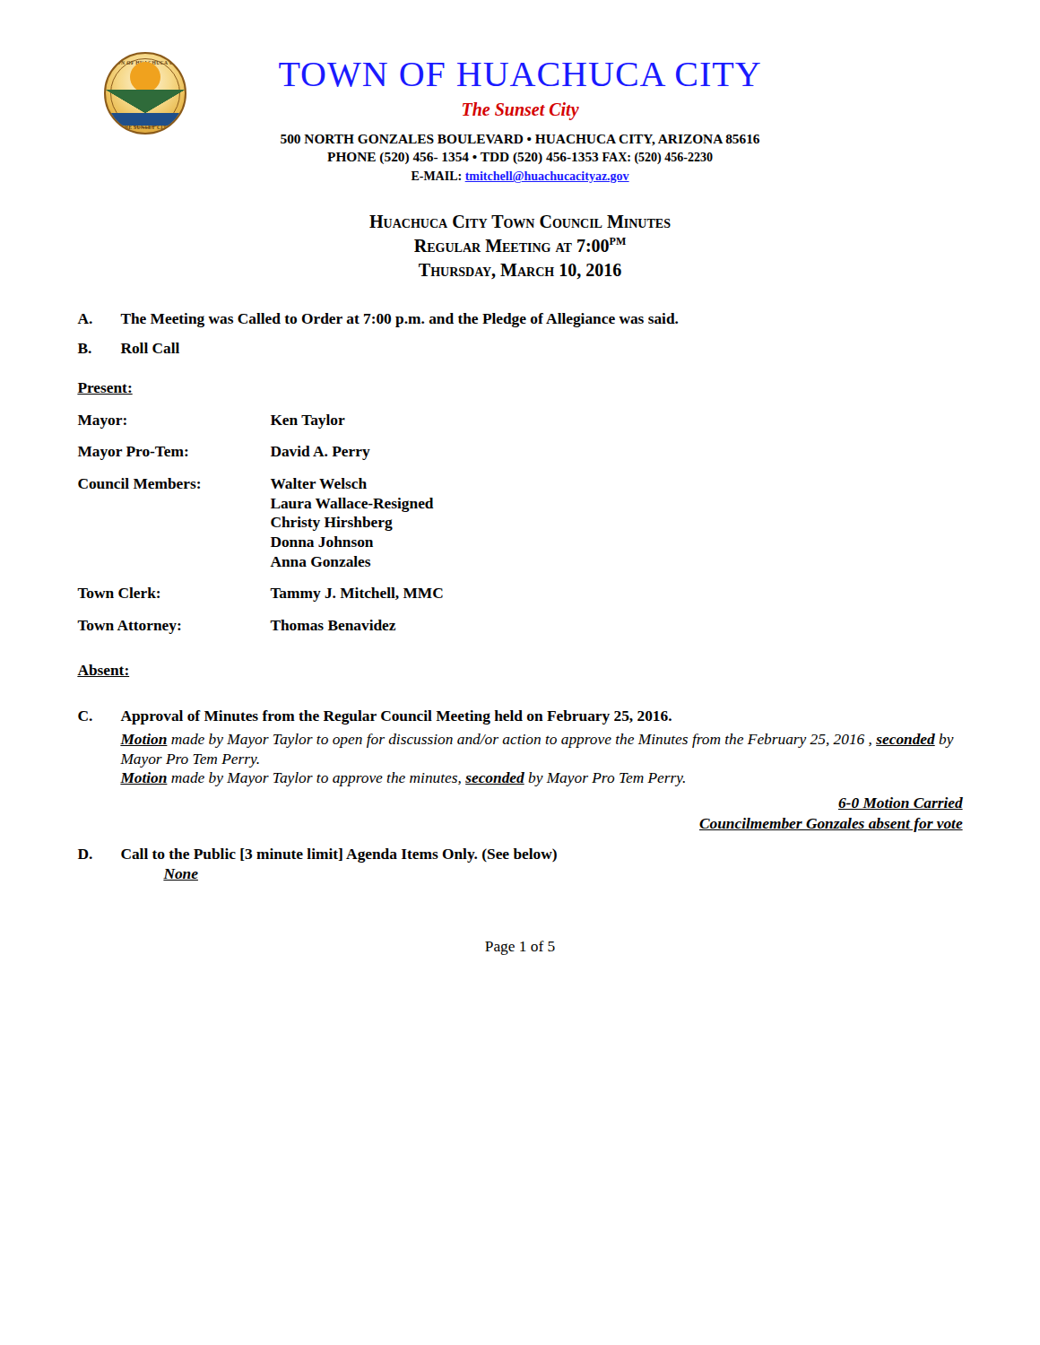TOWN OF HUACHUCA CITY
THE SUNSET CITY
TOWN OF HUACHUCA CITY
The Sunset City
500 NORTH GONZALES BOULEVARD • HUACHUCA CITY, ARIZONA 85616
PHONE (520) 456- 1354 • TDD (520) 456-1353 FAX: (520) 456-2230
E-MAIL: tmitchell@huachucacityaz.gov
Huachuca City Town Council Minutes
Regular Meeting at 7:00PM
Thursday, March 10, 2016
A. The Meeting was Called to Order at 7:00 p.m. and the Pledge of Allegiance was said.
B. Roll Call
Present:
| Mayor: | Ken Taylor |
| Mayor Pro-Tem: | David A. Perry |
| Council Members: | Walter Welsch Laura Wallace-Resigned Christy Hirshberg Donna Johnson Anna Gonzales |
| Town Clerk: | Tammy J. Mitchell, MMC |
| Town Attorney: | Thomas Benavidez |
Absent:
C. Approval of Minutes from the Regular Council Meeting held on February 25, 2016.
Motion made by Mayor Taylor to open for discussion and/or action to approve the Minutes from the February 25, 2016 , seconded by Mayor Pro Tem Perry.
Motion made by Mayor Taylor to approve the minutes, seconded by Mayor Pro Tem Perry.
6-0 Motion Carried
Councilmember Gonzales absent for vote
D. Call to the Public [3 minute limit] Agenda Items Only. (See below)
None
Page 1 of 5